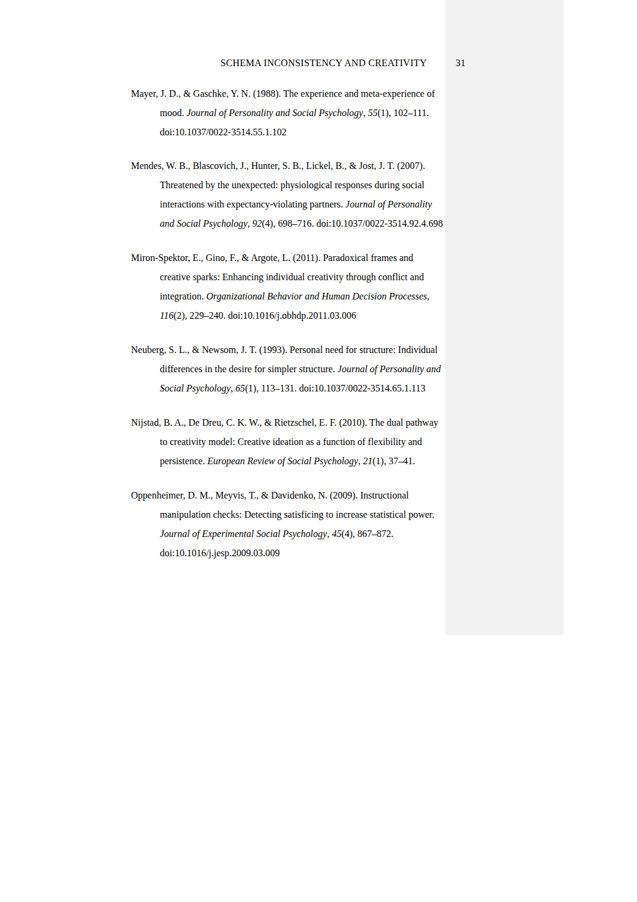Schema Inconsistency and Creativity 31
Mayer, J. D., & Gaschke, Y. N. (1988). The experience and meta-experience of mood. Journal of Personality and Social Psychology, 55(1), 102–111. doi:10.1037/0022-3514.55.1.102
Mendes, W. B., Blascovich, J., Hunter, S. B., Lickel, B., & Jost, J. T. (2007). Threatened by the unexpected: physiological responses during social interactions with expectancy-violating partners. Journal of Personality and Social Psychology, 92(4), 698–716. doi:10.1037/0022-3514.92.4.698
Miron-Spektor, E., Gino, F., & Argote, L. (2011). Paradoxical frames and creative sparks: Enhancing individual creativity through conflict and integration. Organizational Behavior and Human Decision Processes, 116(2), 229–240. doi:10.1016/j.obhdp.2011.03.006
Neuberg, S. L., & Newsom, J. T. (1993). Personal need for structure: Individual differences in the desire for simpler structure. Journal of Personality and Social Psychology, 65(1), 113–131. doi:10.1037/0022-3514.65.1.113
Nijstad, B. A., De Dreu, C. K. W., & Rietzschel, E. F. (2010). The dual pathway to creativity model: Creative ideation as a function of flexibility and persistence. European Review of Social Psychology, 21(1), 37–41.
Oppenheimer, D. M., Meyvis, T., & Davidenko, N. (2009). Instructional manipulation checks: Detecting satisficing to increase statistical power. Journal of Experimental Social Psychology, 45(4), 867–872. doi:10.1016/j.jesp.2009.03.009